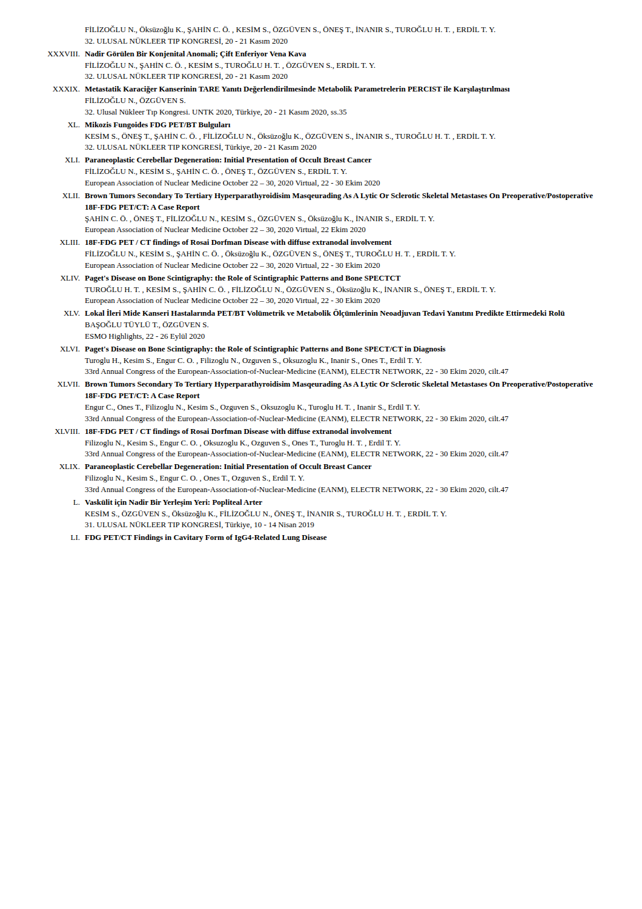FİLİZOĞLU N., Öksüzoğlu K., ŞAHİN C. Ö. , KESİM S., ÖZGÜVEN S., ÖNEŞ T., İNANIR S., TUROĞLU H. T. , ERDİL T. Y.
32. ULUSAL NÜKLEER TIP KONGRESİ, 20 - 21 Kasım 2020
XXXVIII.
Nadir Görülen Bir Konjenital Anomali; Çift Enferiyor Vena Kava
FİLİZOĞLU N., ŞAHİN C. Ö. , KESİM S., TUROĞLU H. T. , ÖZGÜVEN S., ERDİL T. Y.
32. ULUSAL NÜKLEER TIP KONGRESİ, 20 - 21 Kasım 2020
XXXIX.
Metastatik Karaciğer Kanserinin TARE Yanıtı Değerlendirilmesinde Metabolik Parametrelerin PERCIST ile Karşılaştırılması
FİLİZOĞLU N., ÖZGÜVEN S.
32. Ulusal Nükleer Tıp Kongresi. UNTK 2020, Türkiye, 20 - 21 Kasım 2020, ss.35
XL.
Mikozis Fungoides FDG PET/BT Bulguları
KESİM S., ÖNEŞ T., ŞAHİN C. Ö. , FİLİZOĞLU N., Öksüzoğlu K., ÖZGÜVEN S., İNANIR S., TUROĞLU H. T. , ERDİL T. Y.
32. ULUSAL NÜKLEER TIP KONGRESİ, Türkiye, 20 - 21 Kasım 2020
XLI.
Paraneoplastic Cerebellar Degeneration: Initial Presentation of Occult Breast Cancer
FİLİZOĞLU N., KESİM S., ŞAHİN C. Ö. , ÖNEŞ T., ÖZGÜVEN S., ERDİL T. Y.
European Association of Nuclear Medicine October 22 – 30, 2020 Virtual, 22 - 30 Ekim 2020
XLII.
Brown Tumors Secondary To Tertiary Hyperparathyroidisim Masqeurading As A Lytic Or Sclerotic Skeletal Metastases On Preoperative/Postoperative 18F-FDG PET/CT: A Case Report
ŞAHİN C. Ö. , ÖNEŞ T., FİLİZOĞLU N., KESİM S., ÖZGÜVEN S., Öksüzoğlu K., İNANIR S., ERDİL T. Y.
European Association of Nuclear Medicine October 22 – 30, 2020 Virtual, 22 Ekim 2020
XLIII.
18F-FDG PET / CT findings of Rosai Dorfman Disease with diffuse extranodal involvement
FİLİZOĞLU N., KESİM S., ŞAHİN C. Ö. , Öksüzoğlu K., ÖZGÜVEN S., ÖNEŞ T., TUROĞLU H. T. , ERDİL T. Y.
European Association of Nuclear Medicine October 22 – 30, 2020 Virtual, 22 - 30 Ekim 2020
XLIV.
Paget's Disease on Bone Scintigraphy: the Role of Scintigraphic Patterns and Bone SPECTCT
TUROĞLU H. T. , KESİM S., ŞAHİN C. Ö. , FİLİZOĞLU N., ÖZGÜVEN S., Öksüzoğlu K., İNANIR S., ÖNEŞ T., ERDİL T. Y.
European Association of Nuclear Medicine October 22 – 30, 2020 Virtual, 22 - 30 Ekim 2020
XLV.
Lokal İleri Mide Kanseri Hastalarında PET/BT Volümetrik ve Metabolik Ölçümlerinin Neoadjuvan Tedavi Yanıtını Predikte Ettirmedeki Rolü
BAŞOĞLU TÜYLÜ T., ÖZGÜVEN S.
ESMO Highlights, 22 - 26 Eylül 2020
XLVI.
Paget's Disease on Bone Scintigraphy: the Role of Scintigraphic Patterns and Bone SPECT/CT in Diagnosis
Turoglu H., Kesim S., Engur C. O. , Filizoglu N., Ozguven S., Oksuzoglu K., Inanir S., Ones T., Erdil T. Y.
33rd Annual Congress of the European-Association-of-Nuclear-Medicine (EANM), ELECTR NETWORK, 22 - 30 Ekim 2020, cilt.47
XLVII.
Brown Tumors Secondary To Tertiary Hyperparathyroidisim Masqeurading As A Lytic Or Sclerotic Skeletal Metastases On Preoperative/Postoperative 18F-FDG PET/CT: A Case Report
Engur C., Ones T., Filizoglu N., Kesim S., Ozguven S., Oksuzoglu K., Turoglu H. T. , Inanir S., Erdil T. Y.
33rd Annual Congress of the European-Association-of-Nuclear-Medicine (EANM), ELECTR NETWORK, 22 - 30 Ekim 2020, cilt.47
XLVIII.
18F-FDG PET / CT findings of Rosai Dorfman Disease with diffuse extranodal involvement
Filizoglu N., Kesim S., Engur C. O. , Oksuzoglu K., Ozguven S., Ones T., Turoglu H. T. , Erdil T. Y.
33rd Annual Congress of the European-Association-of-Nuclear-Medicine (EANM), ELECTR NETWORK, 22 - 30 Ekim 2020, cilt.47
XLIX.
Paraneoplastic Cerebellar Degeneration: Initial Presentation of Occult Breast Cancer
Filizoglu N., Kesim S., Engur C. O. , Ones T., Ozguven S., Erdil T. Y.
33rd Annual Congress of the European-Association-of-Nuclear-Medicine (EANM), ELECTR NETWORK, 22 - 30 Ekim 2020, cilt.47
L.
Vaskülit için Nadir Bir Yerleşim Yeri: Popliteal Arter
KESİM S., ÖZGÜVEN S., Öksüzoğlu K., FİLİZOĞLU N., ÖNEŞ T., İNANIR S., TUROĞLU H. T. , ERDİL T. Y.
31. ULUSAL NÜKLEER TIP KONGRESİ, Türkiye, 10 - 14 Nisan 2019
LI.
FDG PET/CT Findings in Cavitary Form of IgG4-Related Lung Disease